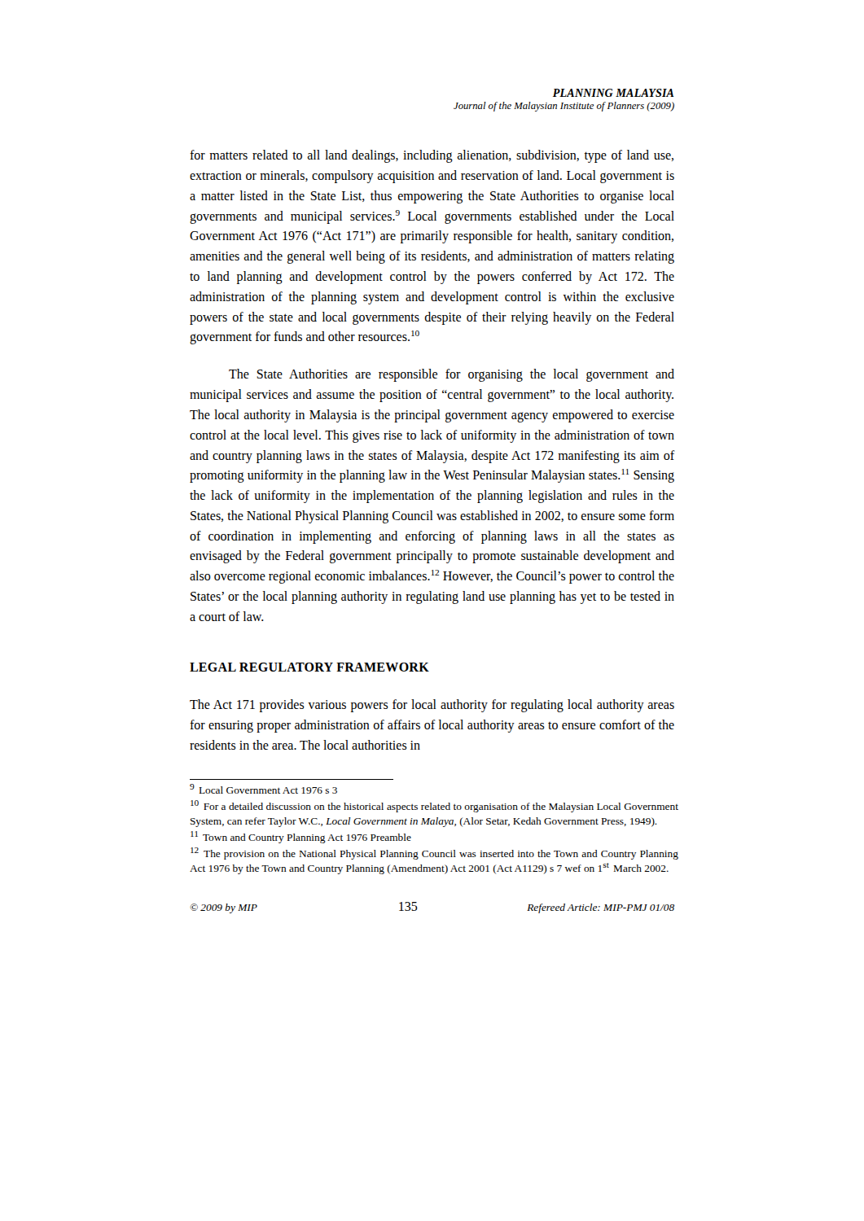PLANNING MALAYSIA
Journal of the Malaysian Institute of Planners (2009)
for matters related to all land dealings, including alienation, subdivision, type of land use, extraction or minerals, compulsory acquisition and reservation of land. Local government is a matter listed in the State List, thus empowering the State Authorities to organise local governments and municipal services.9 Local governments established under the Local Government Act 1976 (“Act 171”) are primarily responsible for health, sanitary condition, amenities and the general well being of its residents, and administration of matters relating to land planning and development control by the powers conferred by Act 172. The administration of the planning system and development control is within the exclusive powers of the state and local governments despite of their relying heavily on the Federal government for funds and other resources.10
The State Authorities are responsible for organising the local government and municipal services and assume the position of “central government” to the local authority. The local authority in Malaysia is the principal government agency empowered to exercise control at the local level. This gives rise to lack of uniformity in the administration of town and country planning laws in the states of Malaysia, despite Act 172 manifesting its aim of promoting uniformity in the planning law in the West Peninsular Malaysian states.11 Sensing the lack of uniformity in the implementation of the planning legislation and rules in the States, the National Physical Planning Council was established in 2002, to ensure some form of coordination in implementing and enforcing of planning laws in all the states as envisaged by the Federal government principally to promote sustainable development and also overcome regional economic imbalances.12 However, the Council’s power to control the States’ or the local planning authority in regulating land use planning has yet to be tested in a court of law.
LEGAL REGULATORY FRAMEWORK
The Act 171 provides various powers for local authority for regulating local authority areas for ensuring proper administration of affairs of local authority areas to ensure comfort of the residents in the area. The local authorities in
9 Local Government Act 1976 s 3
10 For a detailed discussion on the historical aspects related to organisation of the Malaysian Local Government System, can refer Taylor W.C., Local Government in Malaya, (Alor Setar, Kedah Government Press, 1949).
11 Town and Country Planning Act 1976 Preamble
12 The provision on the National Physical Planning Council was inserted into the Town and Country Planning Act 1976 by the Town and Country Planning (Amendment) Act 2001 (Act A1129) s 7 wef on 1st March 2002.
© 2009 by MIP
135
Refereed Article: MIP-PMJ 01/08